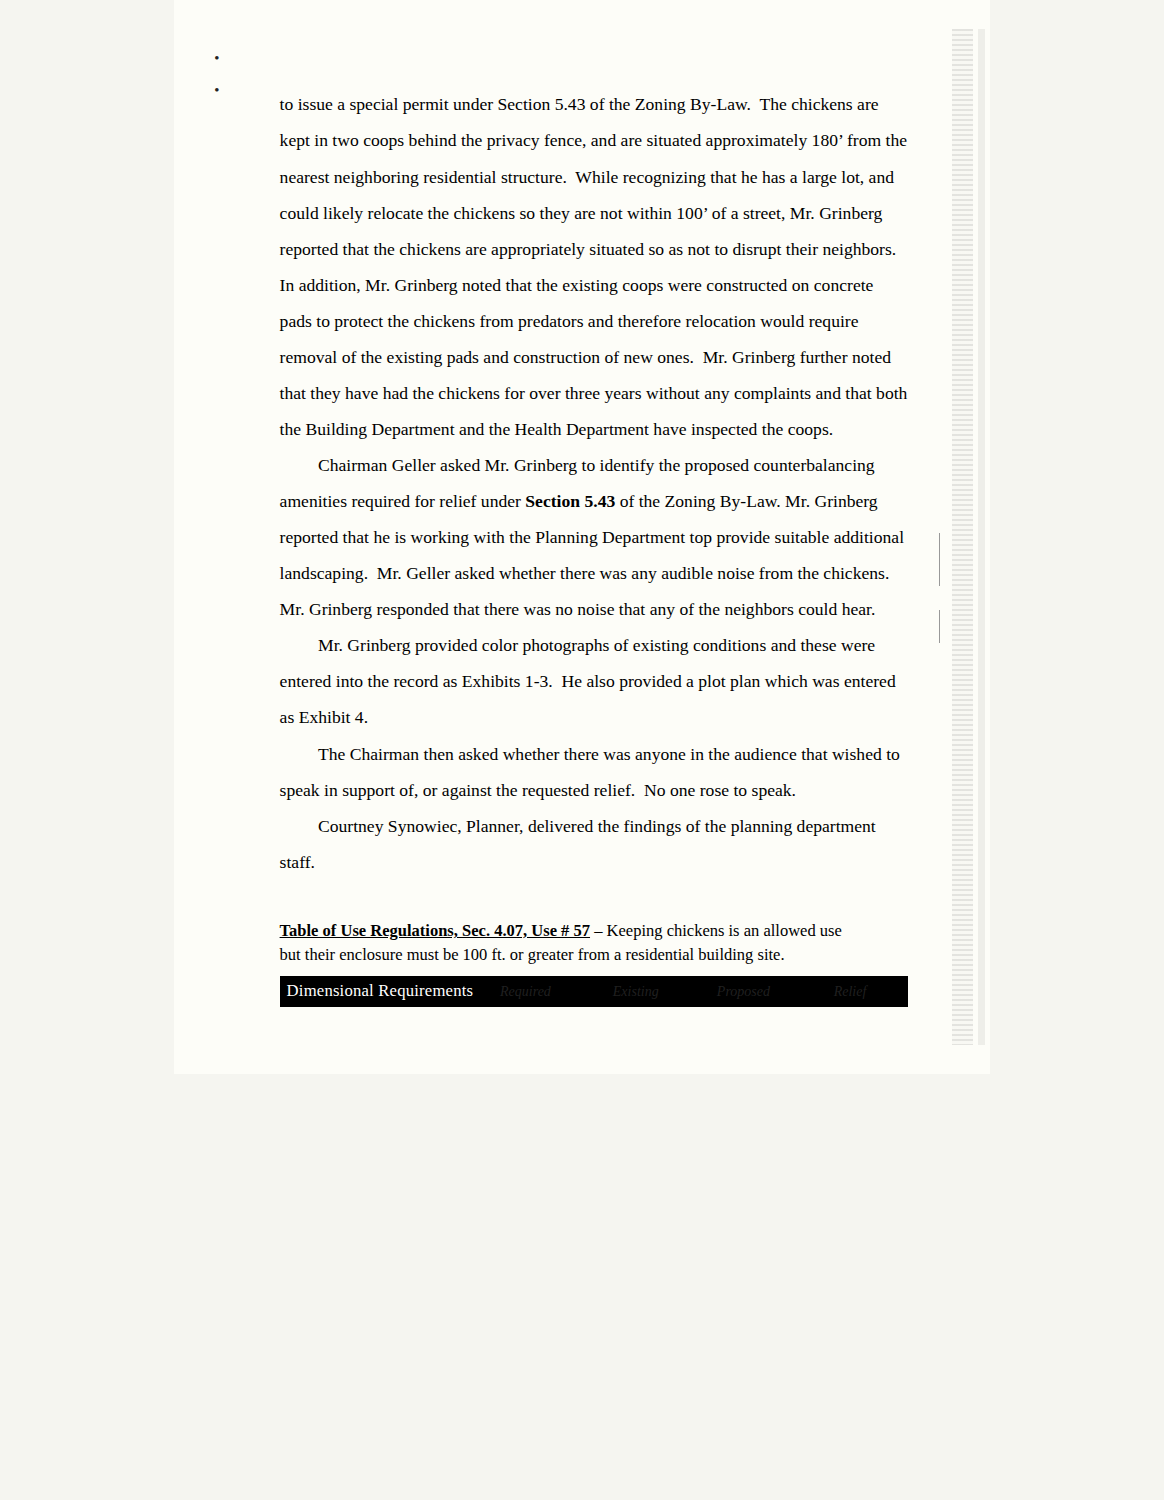• •
to issue a special permit under Section 5.43 of the Zoning By-Law. The chickens are kept in two coops behind the privacy fence, and are situated approximately 180’ from the nearest neighboring residential structure. While recognizing that he has a large lot, and could likely relocate the chickens so they are not within 100’ of a street, Mr. Grinberg reported that the chickens are appropriately situated so as not to disrupt their neighbors. In addition, Mr. Grinberg noted that the existing coops were constructed on concrete pads to protect the chickens from predators and therefore relocation would require removal of the existing pads and construction of new ones. Mr. Grinberg further noted that they have had the chickens for over three years without any complaints and that both the Building Department and the Health Department have inspected the coops.
Chairman Geller asked Mr. Grinberg to identify the proposed counterbalancing amenities required for relief under Section 5.43 of the Zoning By-Law. Mr. Grinberg reported that he is working with the Planning Department top provide suitable additional landscaping. Mr. Geller asked whether there was any audible noise from the chickens. Mr. Grinberg responded that there was no noise that any of the neighbors could hear.
Mr. Grinberg provided color photographs of existing conditions and these were entered into the record as Exhibits 1-3. He also provided a plot plan which was entered as Exhibit 4.
The Chairman then asked whether there was anyone in the audience that wished to speak in support of, or against the requested relief. No one rose to speak.
Courtney Synowiec, Planner, delivered the findings of the planning department staff.
Table of Use Regulations, Sec. 4.07, Use # 57 – Keeping chickens is an allowed use
but their enclosure must be 100 ft. or greater from a residential building site.
| Dimensional Requirements | Required | Existing | Proposed | Relief |